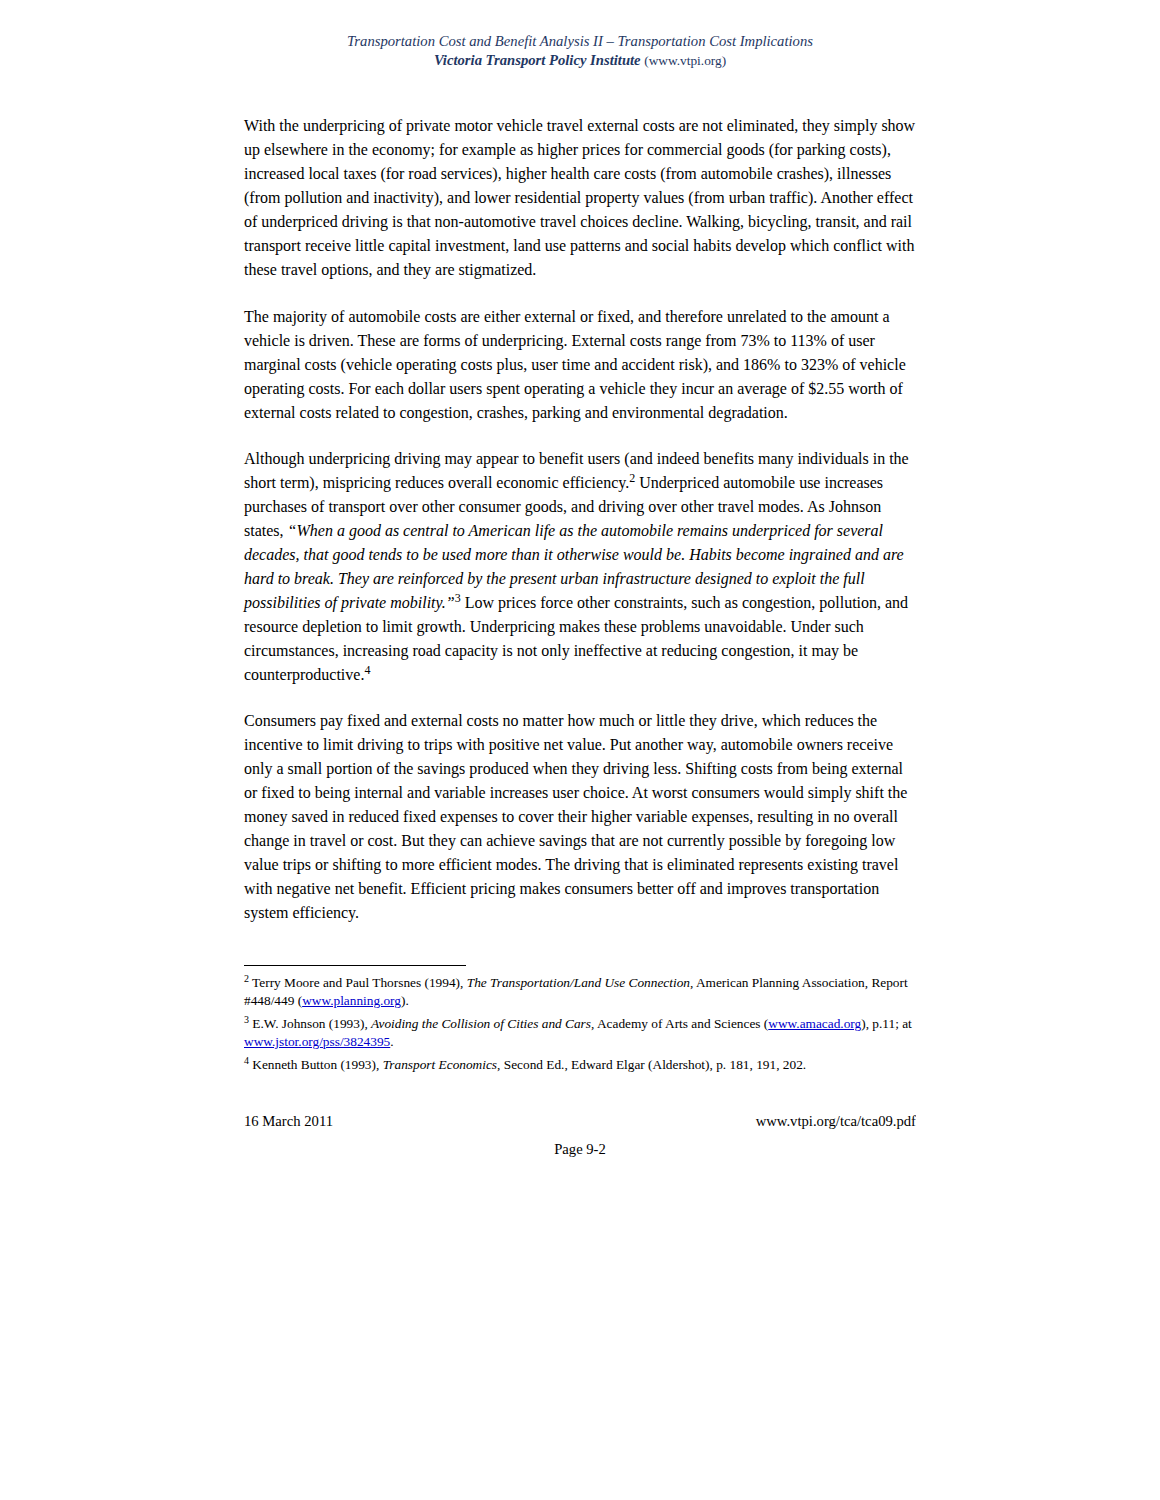Transportation Cost and Benefit Analysis II – Transportation Cost Implications
Victoria Transport Policy Institute (www.vtpi.org)
With the underpricing of private motor vehicle travel external costs are not eliminated, they simply show up elsewhere in the economy; for example as higher prices for commercial goods (for parking costs), increased local taxes (for road services), higher health care costs (from automobile crashes), illnesses (from pollution and inactivity), and lower residential property values (from urban traffic). Another effect of underpriced driving is that non-automotive travel choices decline. Walking, bicycling, transit, and rail transport receive little capital investment, land use patterns and social habits develop which conflict with these travel options, and they are stigmatized.
The majority of automobile costs are either external or fixed, and therefore unrelated to the amount a vehicle is driven. These are forms of underpricing. External costs range from 73% to 113% of user marginal costs (vehicle operating costs plus, user time and accident risk), and 186% to 323% of vehicle operating costs. For each dollar users spent operating a vehicle they incur an average of $2.55 worth of external costs related to congestion, crashes, parking and environmental degradation.
Although underpricing driving may appear to benefit users (and indeed benefits many individuals in the short term), mispricing reduces overall economic efficiency.2 Underpriced automobile use increases purchases of transport over other consumer goods, and driving over other travel modes. As Johnson states, “When a good as central to American life as the automobile remains underpriced for several decades, that good tends to be used more than it otherwise would be. Habits become ingrained and are hard to break. They are reinforced by the present urban infrastructure designed to exploit the full possibilities of private mobility.”3 Low prices force other constraints, such as congestion, pollution, and resource depletion to limit growth. Underpricing makes these problems unavoidable. Under such circumstances, increasing road capacity is not only ineffective at reducing congestion, it may be counterproductive.4
Consumers pay fixed and external costs no matter how much or little they drive, which reduces the incentive to limit driving to trips with positive net value. Put another way, automobile owners receive only a small portion of the savings produced when they driving less. Shifting costs from being external or fixed to being internal and variable increases user choice. At worst consumers would simply shift the money saved in reduced fixed expenses to cover their higher variable expenses, resulting in no overall change in travel or cost. But they can achieve savings that are not currently possible by foregoing low value trips or shifting to more efficient modes. The driving that is eliminated represents existing travel with negative net benefit. Efficient pricing makes consumers better off and improves transportation system efficiency.
2 Terry Moore and Paul Thorsnes (1994), The Transportation/Land Use Connection, American Planning Association, Report #448/449 (www.planning.org).
3 E.W. Johnson (1993), Avoiding the Collision of Cities and Cars, Academy of Arts and Sciences (www.amacad.org), p.11; at www.jstor.org/pss/3824395.
4 Kenneth Button (1993), Transport Economics, Second Ed., Edward Elgar (Aldershot), p. 181, 191, 202.
16 March 2011 www.vtpi.org/tca/tca09.pdf
Page 9-2